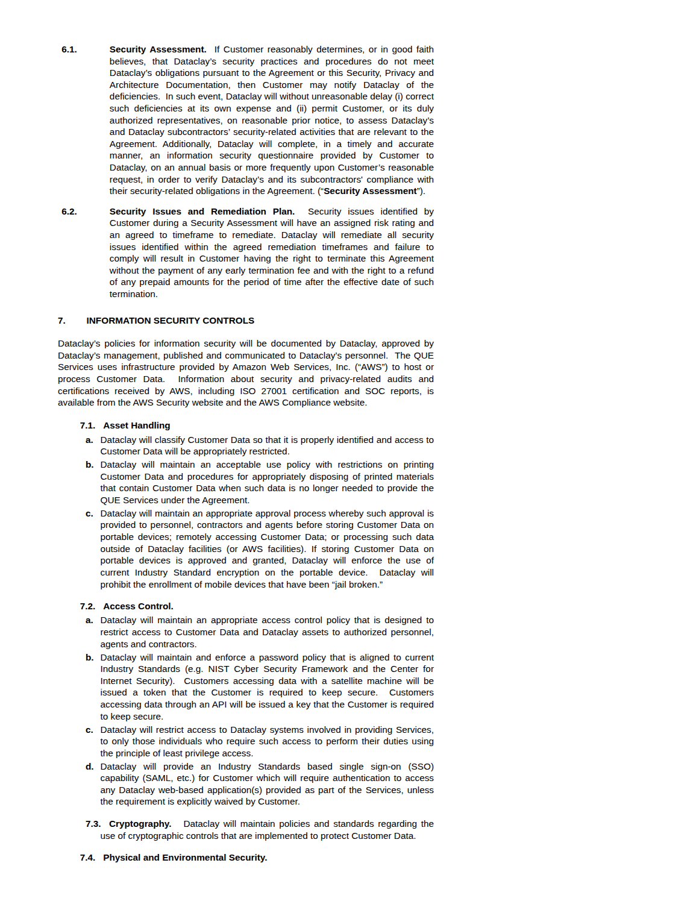6.1. Security Assessment. If Customer reasonably determines, or in good faith believes, that Dataclay’s security practices and procedures do not meet Dataclay’s obligations pursuant to the Agreement or this Security, Privacy and Architecture Documentation, then Customer may notify Dataclay of the deficiencies. In such event, Dataclay will without unreasonable delay (i) correct such deficiencies at its own expense and (ii) permit Customer, or its duly authorized representatives, on reasonable prior notice, to assess Dataclay’s and Dataclay subcontractors’ security-related activities that are relevant to the Agreement. Additionally, Dataclay will complete, in a timely and accurate manner, an information security questionnaire provided by Customer to Dataclay, on an annual basis or more frequently upon Customer’s reasonable request, in order to verify Dataclay’s and its subcontractors' compliance with their security-related obligations in the Agreement. (“Security Assessment”).
6.2. Security Issues and Remediation Plan. Security issues identified by Customer during a Security Assessment will have an assigned risk rating and an agreed to timeframe to remediate. Dataclay will remediate all security issues identified within the agreed remediation timeframes and failure to comply will result in Customer having the right to terminate this Agreement without the payment of any early termination fee and with the right to a refund of any prepaid amounts for the period of time after the effective date of such termination.
7. INFORMATION SECURITY CONTROLS
Dataclay’s policies for information security will be documented by Dataclay, approved by Dataclay’s management, published and communicated to Dataclay’s personnel. The QUE Services uses infrastructure provided by Amazon Web Services, Inc. (“AWS”) to host or process Customer Data. Information about security and privacy-related audits and certifications received by AWS, including ISO 27001 certification and SOC reports, is available from the AWS Security website and the AWS Compliance website.
7.1. Asset Handling
a. Dataclay will classify Customer Data so that it is properly identified and access to Customer Data will be appropriately restricted.
b. Dataclay will maintain an acceptable use policy with restrictions on printing Customer Data and procedures for appropriately disposing of printed materials that contain Customer Data when such data is no longer needed to provide the QUE Services under the Agreement.
c. Dataclay will maintain an appropriate approval process whereby such approval is provided to personnel, contractors and agents before storing Customer Data on portable devices; remotely accessing Customer Data; or processing such data outside of Dataclay facilities (or AWS facilities). If storing Customer Data on portable devices is approved and granted, Dataclay will enforce the use of current Industry Standard encryption on the portable device. Dataclay will prohibit the enrollment of mobile devices that have been “jail broken.”
7.2. Access Control.
a. Dataclay will maintain an appropriate access control policy that is designed to restrict access to Customer Data and Dataclay assets to authorized personnel, agents and contractors.
b. Dataclay will maintain and enforce a password policy that is aligned to current Industry Standards (e.g. NIST Cyber Security Framework and the Center for Internet Security). Customers accessing data with a satellite machine will be issued a token that the Customer is required to keep secure. Customers accessing data through an API will be issued a key that the Customer is required to keep secure.
c. Dataclay will restrict access to Dataclay systems involved in providing Services, to only those individuals who require such access to perform their duties using the principle of least privilege access.
d. Dataclay will provide an Industry Standards based single sign-on (SSO) capability (SAML, etc.) for Customer which will require authentication to access any Dataclay web-based application(s) provided as part of the Services, unless the requirement is explicitly waived by Customer.
7.3. Cryptography. Dataclay will maintain policies and standards regarding the use of cryptographic controls that are implemented to protect Customer Data.
7.4. Physical and Environmental Security.